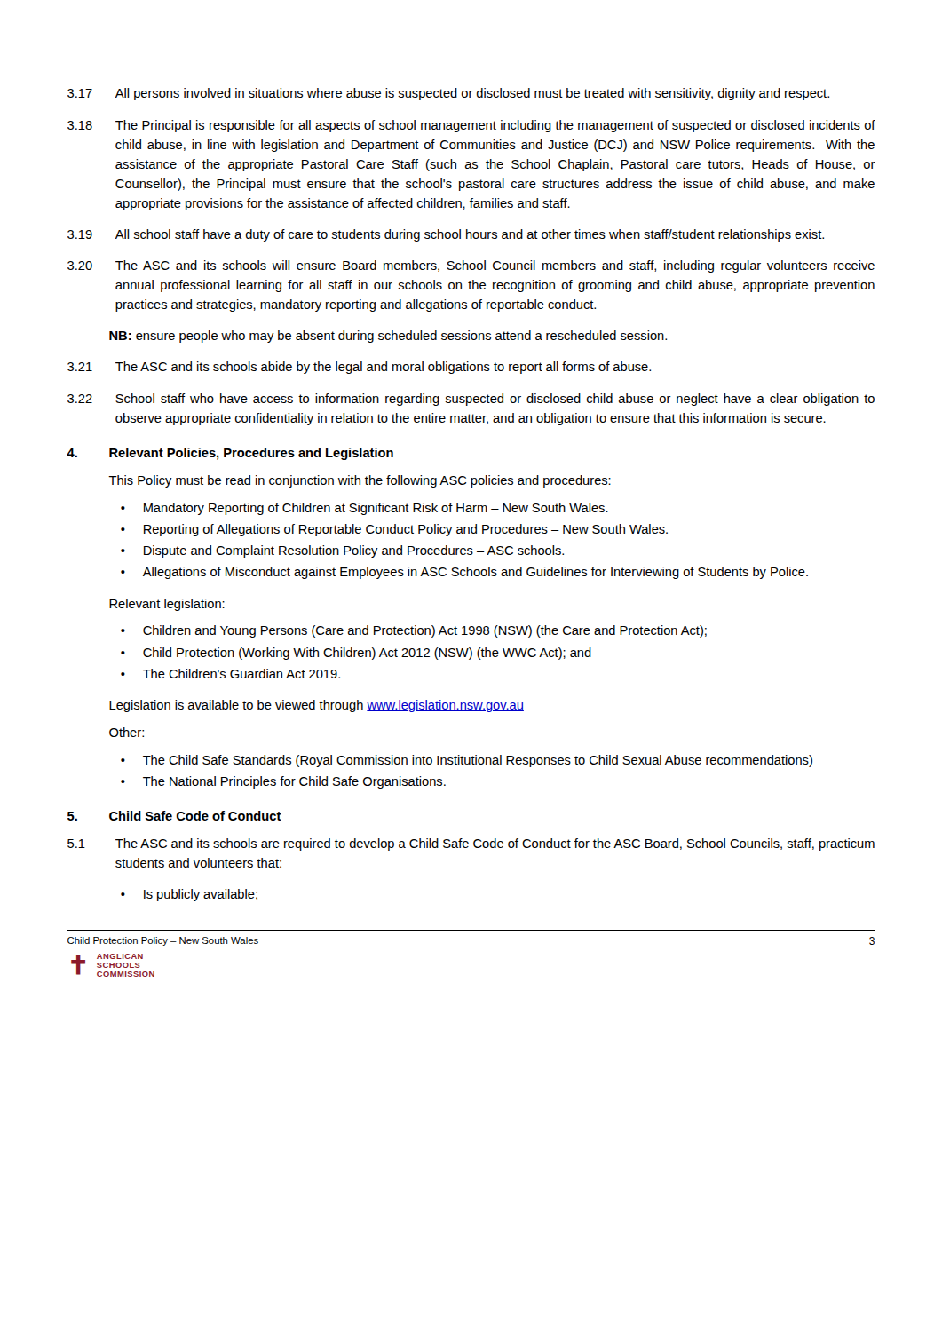3.17
All persons involved in situations where abuse is suspected or disclosed must be treated with sensitivity, dignity and respect.
3.18
The Principal is responsible for all aspects of school management including the management of suspected or disclosed incidents of child abuse, in line with legislation and Department of Communities and Justice (DCJ) and NSW Police requirements. With the assistance of the appropriate Pastoral Care Staff (such as the School Chaplain, Pastoral care tutors, Heads of House, or Counsellor), the Principal must ensure that the school's pastoral care structures address the issue of child abuse, and make appropriate provisions for the assistance of affected children, families and staff.
3.19
All school staff have a duty of care to students during school hours and at other times when staff/student relationships exist.
3.20
The ASC and its schools will ensure Board members, School Council members and staff, including regular volunteers receive annual professional learning for all staff in our schools on the recognition of grooming and child abuse, appropriate prevention practices and strategies, mandatory reporting and allegations of reportable conduct.
NB: ensure people who may be absent during scheduled sessions attend a rescheduled session.
3.21
The ASC and its schools abide by the legal and moral obligations to report all forms of abuse.
3.22
School staff who have access to information regarding suspected or disclosed child abuse or neglect have a clear obligation to observe appropriate confidentiality in relation to the entire matter, and an obligation to ensure that this information is secure.
4. Relevant Policies, Procedures and Legislation
This Policy must be read in conjunction with the following ASC policies and procedures:
Mandatory Reporting of Children at Significant Risk of Harm – New South Wales.
Reporting of Allegations of Reportable Conduct Policy and Procedures – New South Wales.
Dispute and Complaint Resolution Policy and Procedures – ASC schools.
Allegations of Misconduct against Employees in ASC Schools and Guidelines for Interviewing of Students by Police.
Relevant legislation:
Children and Young Persons (Care and Protection) Act 1998 (NSW) (the Care and Protection Act);
Child Protection (Working With Children) Act 2012 (NSW) (the WWC Act); and
The Children's Guardian Act 2019.
Legislation is available to be viewed through www.legislation.nsw.gov.au
Other:
The Child Safe Standards (Royal Commission into Institutional Responses to Child Sexual Abuse recommendations)
The National Principles for Child Safe Organisations.
5. Child Safe Code of Conduct
5.1
The ASC and its schools are required to develop a Child Safe Code of Conduct for the ASC Board, School Councils, staff, practicum students and volunteers that:
Is publicly available;
Child Protection Policy – New South Wales
✝ ANGLICAN
SCHOOLS
COMMISSION
3